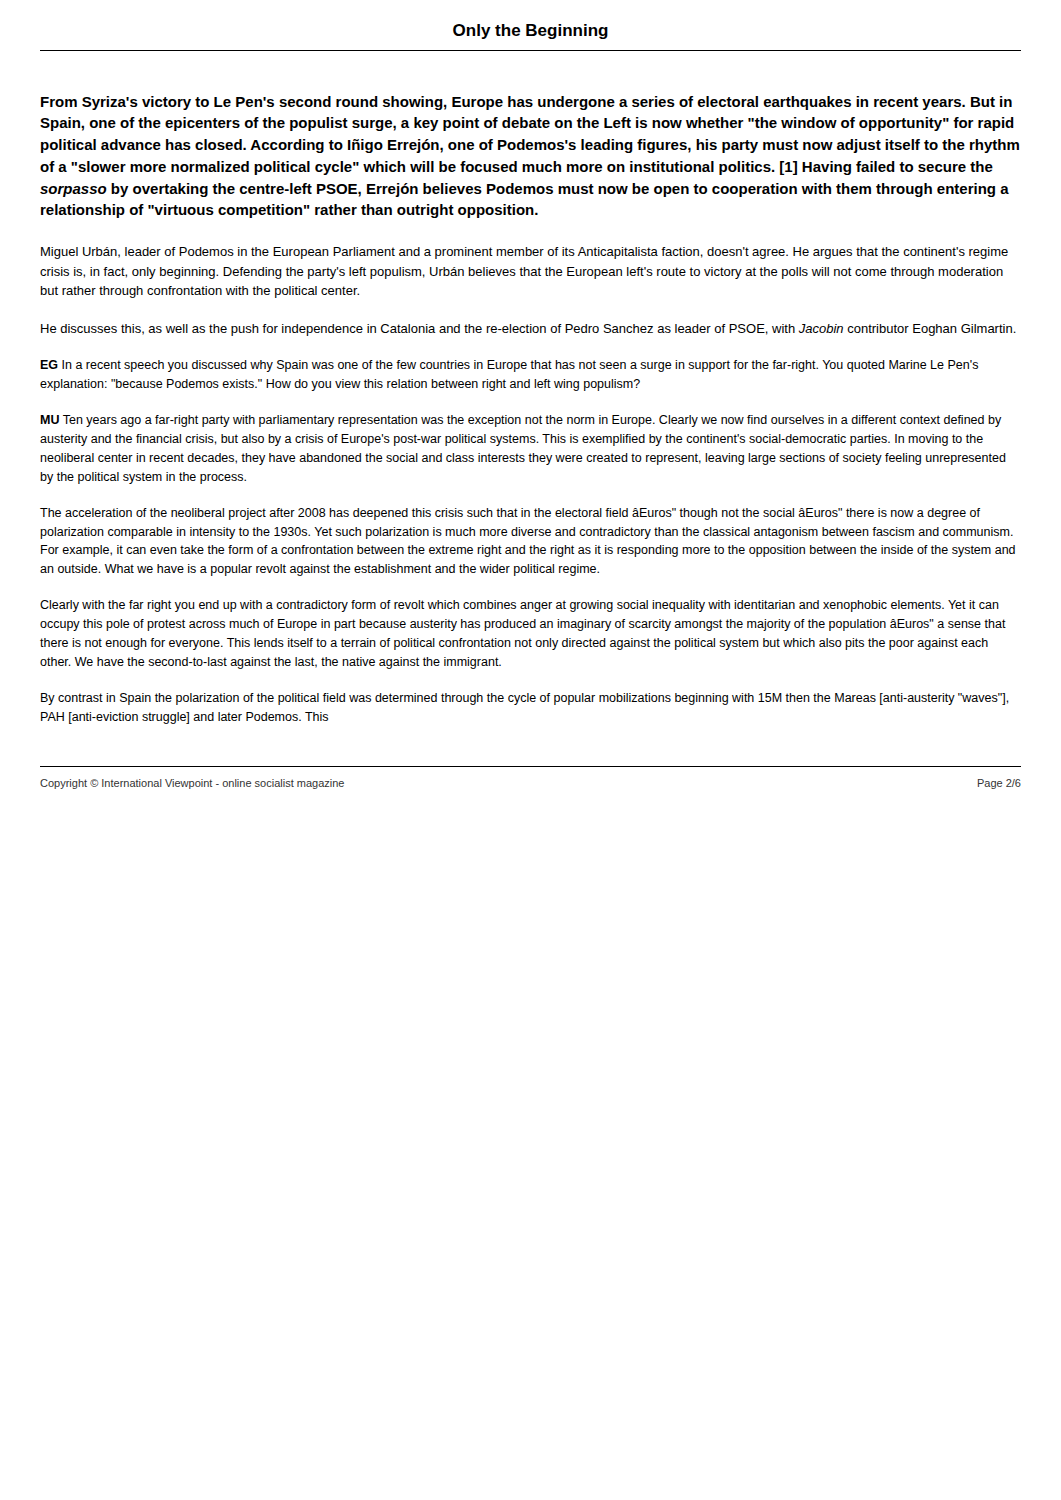Only the Beginning
From Syriza's victory to Le Pen's second round showing, Europe has undergone a series of electoral earthquakes in recent years. But in Spain, one of the epicenters of the populist surge, a key point of debate on the Left is now whether "the window of opportunity" for rapid political advance has closed. According to Iñigo Errejón, one of Podemos's leading figures, his party must now adjust itself to the rhythm of a "slower more normalized political cycle" which will be focused much more on institutional politics. [1] Having failed to secure the sorpasso by overtaking the centre-left PSOE, Errejón believes Podemos must now be open to cooperation with them through entering a relationship of "virtuous competition" rather than outright opposition.
Miguel Urbán, leader of Podemos in the European Parliament and a prominent member of its Anticapitalista faction, doesn't agree. He argues that the continent's regime crisis is, in fact, only beginning. Defending the party's left populism, Urbán believes that the European left's route to victory at the polls will not come through moderation but rather through confrontation with the political center.
He discusses this, as well as the push for independence in Catalonia and the re-election of Pedro Sanchez as leader of PSOE, with Jacobin contributor Eoghan Gilmartin.
EG In a recent speech you discussed why Spain was one of the few countries in Europe that has not seen a surge in support for the far-right. You quoted Marine Le Pen's explanation: "because Podemos exists." How do you view this relation between right and left wing populism?
MU Ten years ago a far-right party with parliamentary representation was the exception not the norm in Europe. Clearly we now find ourselves in a different context defined by austerity and the financial crisis, but also by a crisis of Europe's post-war political systems. This is exemplified by the continent's social-democratic parties. In moving to the neoliberal center in recent decades, they have abandoned the social and class interests they were created to represent, leaving large sections of society feeling unrepresented by the political system in the process.
The acceleration of the neoliberal project after 2008 has deepened this crisis such that in the electoral field âEuros" though not the social âEuros" there is now a degree of polarization comparable in intensity to the 1930s. Yet such polarization is much more diverse and contradictory than the classical antagonism between fascism and communism. For example, it can even take the form of a confrontation between the extreme right and the right as it is responding more to the opposition between the inside of the system and an outside. What we have is a popular revolt against the establishment and the wider political regime.
Clearly with the far right you end up with a contradictory form of revolt which combines anger at growing social inequality with identitarian and xenophobic elements. Yet it can occupy this pole of protest across much of Europe in part because austerity has produced an imaginary of scarcity amongst the majority of the population âEuros" a sense that there is not enough for everyone. This lends itself to a terrain of political confrontation not only directed against the political system but which also pits the poor against each other. We have the second-to-last against the last, the native against the immigrant.
By contrast in Spain the polarization of the political field was determined through the cycle of popular mobilizations beginning with 15M then the Mareas [anti-austerity "waves"], PAH [anti-eviction struggle] and later Podemos. This
Copyright © International Viewpoint - online socialist magazine Page 2/6